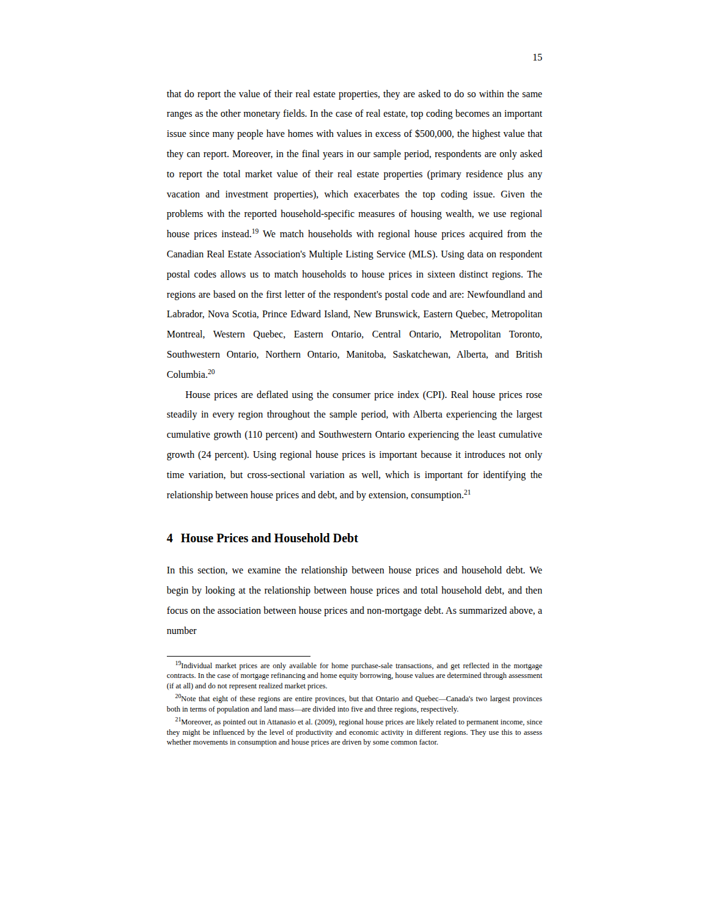15
that do report the value of their real estate properties, they are asked to do so within the same ranges as the other monetary fields. In the case of real estate, top coding becomes an important issue since many people have homes with values in excess of $500,000, the highest value that they can report. Moreover, in the final years in our sample period, respondents are only asked to report the total market value of their real estate properties (primary residence plus any vacation and investment properties), which exacerbates the top coding issue. Given the problems with the reported household-specific measures of housing wealth, we use regional house prices instead.19 We match households with regional house prices acquired from the Canadian Real Estate Association's Multiple Listing Service (MLS). Using data on respondent postal codes allows us to match households to house prices in sixteen distinct regions. The regions are based on the first letter of the respondent's postal code and are: Newfoundland and Labrador, Nova Scotia, Prince Edward Island, New Brunswick, Eastern Quebec, Metropolitan Montreal, Western Quebec, Eastern Ontario, Central Ontario, Metropolitan Toronto, Southwestern Ontario, Northern Ontario, Manitoba, Saskatchewan, Alberta, and British Columbia.20
House prices are deflated using the consumer price index (CPI). Real house prices rose steadily in every region throughout the sample period, with Alberta experiencing the largest cumulative growth (110 percent) and Southwestern Ontario experiencing the least cumulative growth (24 percent). Using regional house prices is important because it introduces not only time variation, but cross-sectional variation as well, which is important for identifying the relationship between house prices and debt, and by extension, consumption.21
4 House Prices and Household Debt
In this section, we examine the relationship between house prices and household debt. We begin by looking at the relationship between house prices and total household debt, and then focus on the association between house prices and non-mortgage debt. As summarized above, a number
19Individual market prices are only available for home purchase-sale transactions, and get reflected in the mortgage contracts. In the case of mortgage refinancing and home equity borrowing, house values are determined through assessment (if at all) and do not represent realized market prices.
20Note that eight of these regions are entire provinces, but that Ontario and Quebec—Canada's two largest provinces both in terms of population and land mass—are divided into five and three regions, respectively.
21Moreover, as pointed out in Attanasio et al. (2009), regional house prices are likely related to permanent income, since they might be influenced by the level of productivity and economic activity in different regions. They use this to assess whether movements in consumption and house prices are driven by some common factor.